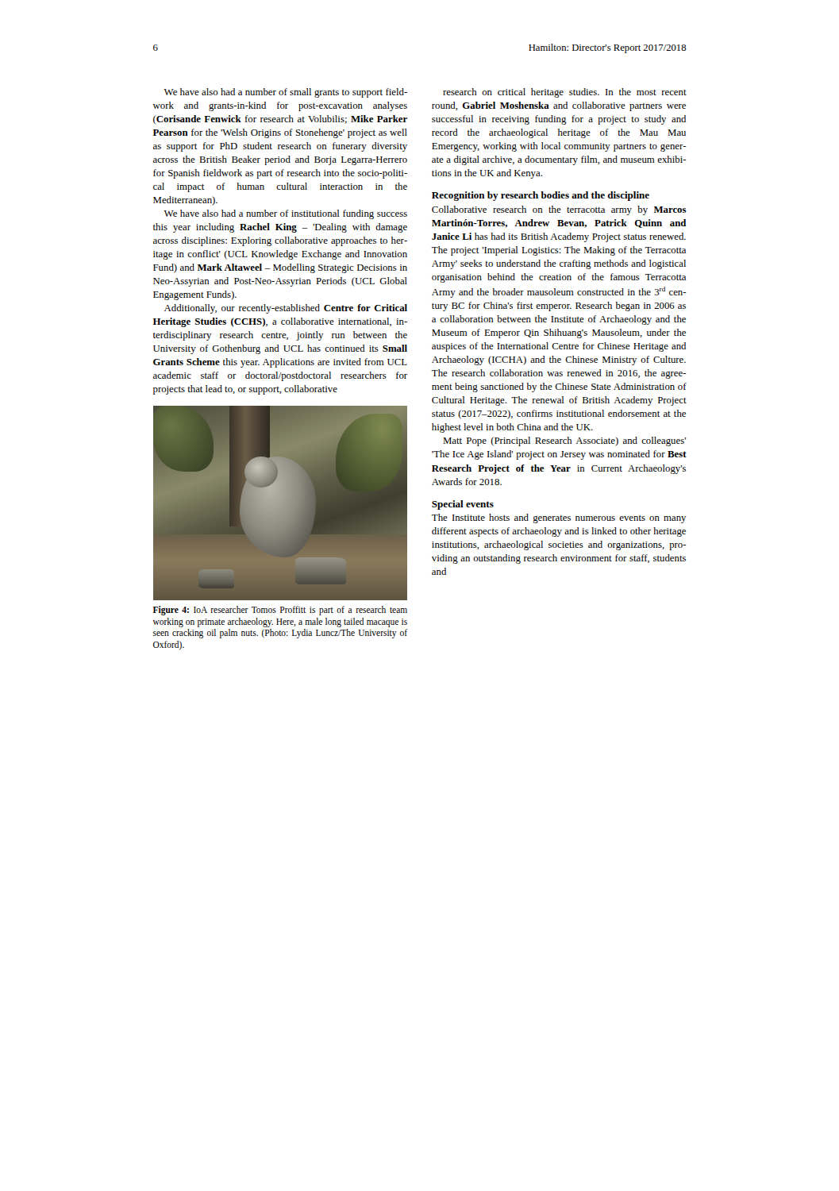6 Hamilton: Director's Report 2017/2018
We have also had a number of small grants to support fieldwork and grants-in-kind for post-excavation analyses (Corisande Fenwick for research at Volubilis; Mike Parker Pearson for the 'Welsh Origins of Stonehenge' project as well as support for PhD student research on funerary diversity across the British Beaker period and Borja Legarra-Herrero for Spanish fieldwork as part of research into the socio-political impact of human cultural interaction in the Mediterranean).
We have also had a number of institutional funding success this year including Rachel King – 'Dealing with damage across disciplines: Exploring collaborative approaches to heritage in conflict' (UCL Knowledge Exchange and Innovation Fund) and Mark Altaweel – Modelling Strategic Decisions in Neo-Assyrian and Post-Neo-Assyrian Periods (UCL Global Engagement Funds).
Additionally, our recently-established Centre for Critical Heritage Studies (CCHS), a collaborative international, interdisciplinary research centre, jointly run between the University of Gothenburg and UCL has continued its Small Grants Scheme this year. Applications are invited from UCL academic staff or doctoral/postdoctoral researchers for projects that lead to, or support, collaborative
Figure 4: IoA researcher Tomos Proffitt is part of a research team working on primate archaeology. Here, a male long tailed macaque is seen cracking oil palm nuts. (Photo: Lydia Luncz/The University of Oxford).
research on critical heritage studies. In the most recent round, Gabriel Moshenska and collaborative partners were successful in receiving funding for a project to study and record the archaeological heritage of the Mau Mau Emergency, working with local community partners to generate a digital archive, a documentary film, and museum exhibitions in the UK and Kenya.
Recognition by research bodies and the discipline
Collaborative research on the terracotta army by Marcos Martinón-Torres, Andrew Bevan, Patrick Quinn and Janice Li has had its British Academy Project status renewed. The project 'Imperial Logistics: The Making of the Terracotta Army' seeks to understand the crafting methods and logistical organisation behind the creation of the famous Terracotta Army and the broader mausoleum constructed in the 3rd century BC for China's first emperor. Research began in 2006 as a collaboration between the Institute of Archaeology and the Museum of Emperor Qin Shihuang's Mausoleum, under the auspices of the International Centre for Chinese Heritage and Archaeology (ICCHA) and the Chinese Ministry of Culture. The research collaboration was renewed in 2016, the agreement being sanctioned by the Chinese State Administration of Cultural Heritage. The renewal of British Academy Project status (2017–2022), confirms institutional endorsement at the highest level in both China and the UK.
Matt Pope (Principal Research Associate) and colleagues' 'The Ice Age Island' project on Jersey was nominated for Best Research Project of the Year in Current Archaeology's Awards for 2018.
Special events
The Institute hosts and generates numerous events on many different aspects of archaeology and is linked to other heritage institutions, archaeological societies and organizations, providing an outstanding research environment for staff, students and